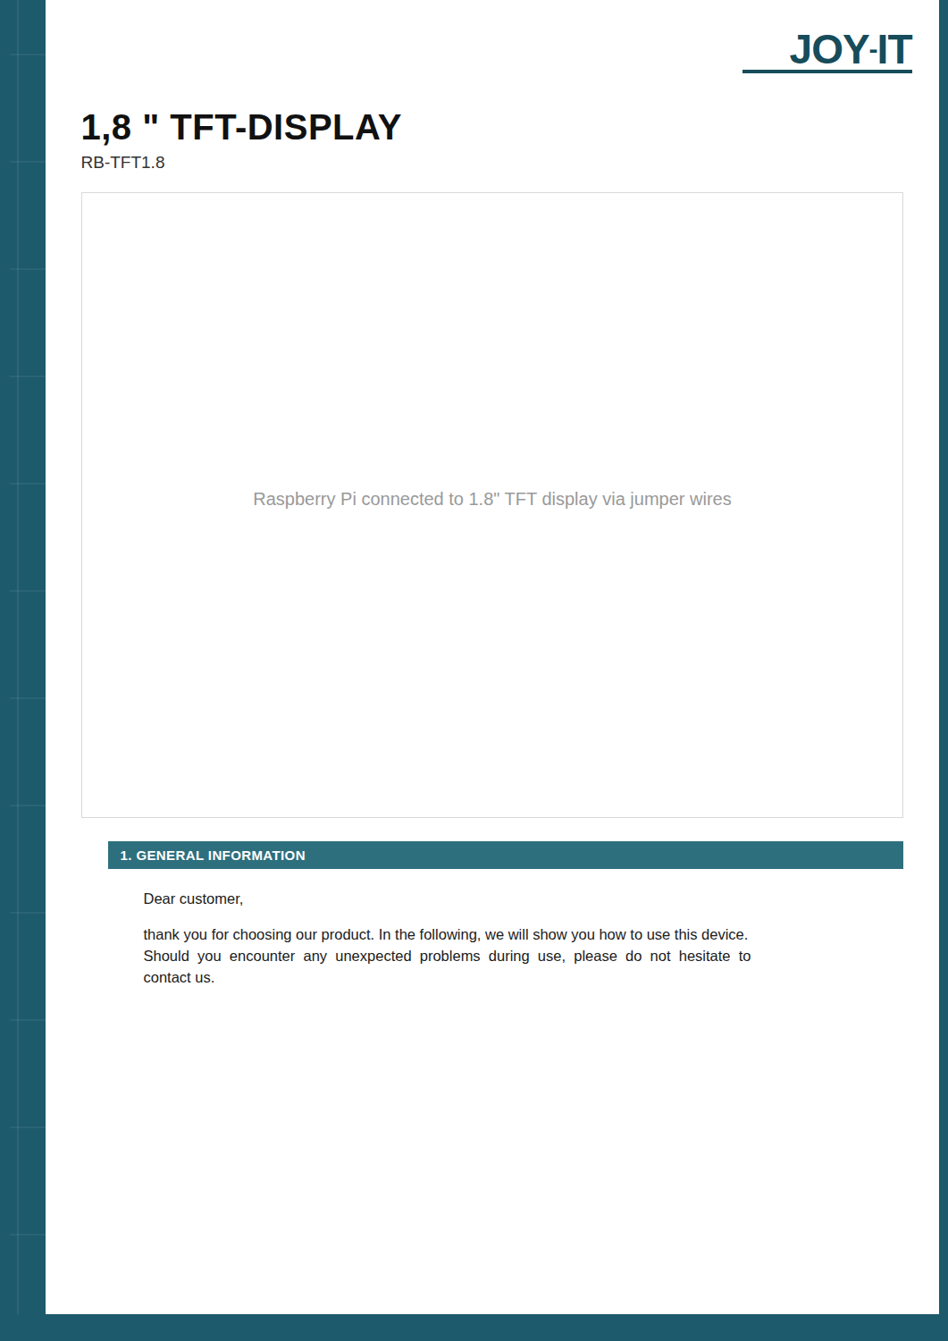JOY-IT
1,8 " TFT-DISPLAY
RB-TFT1.8
1. GENERAL INFORMATION
Dear customer,
thank you for choosing our product. In the following, we will show you how to use this device.
Should you encounter any unexpected problems during use, please do not hesitate to contact us.